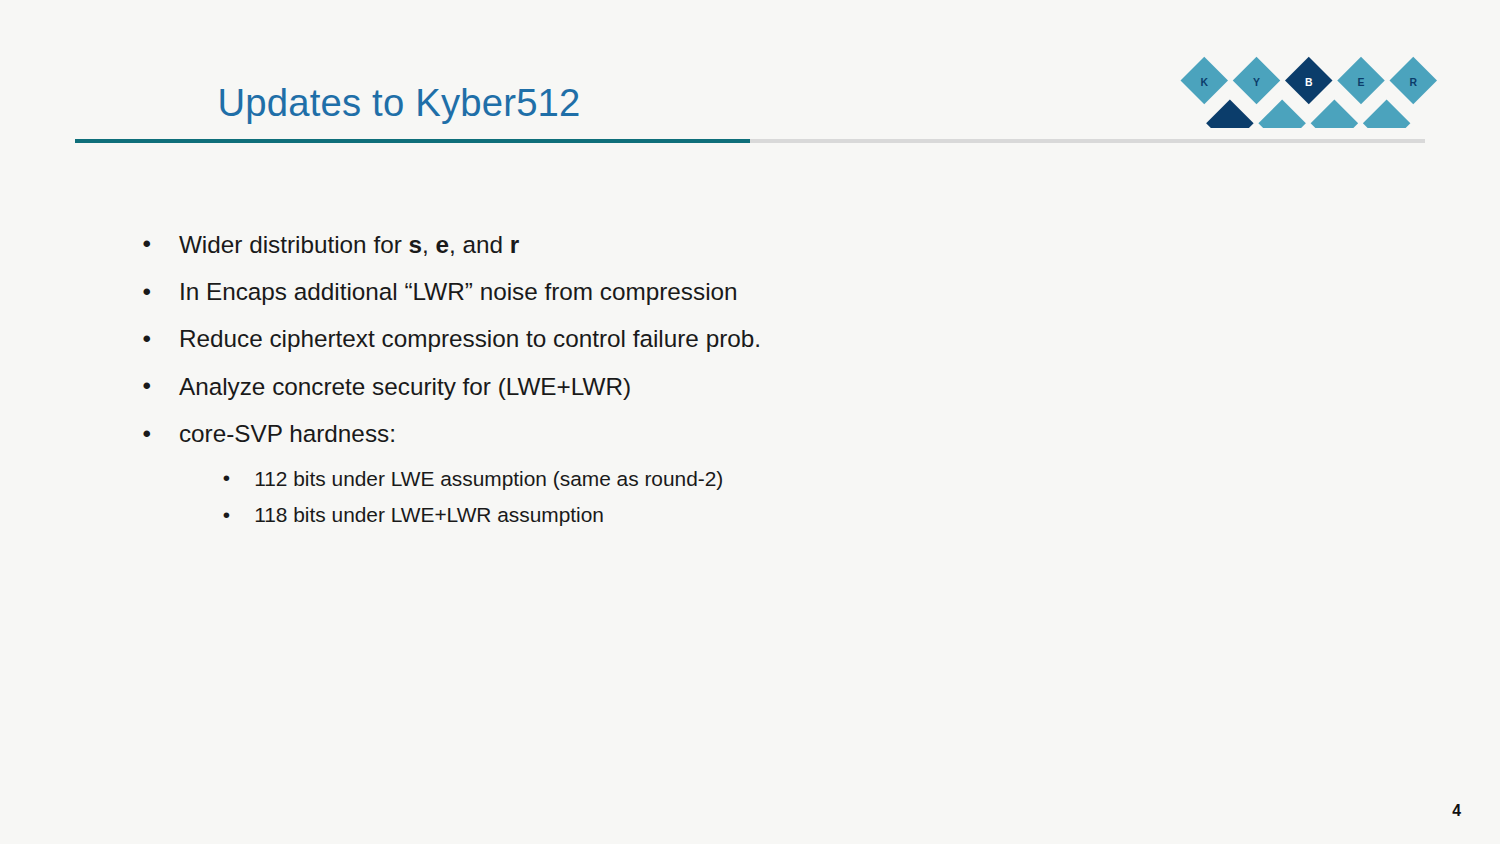K Y B E R
Updates to Kyber512
Wider distribution for s, e, and r
In Encaps additional “LWR” noise from compression
Reduce ciphertext compression to control failure prob.
Analyze concrete security for (LWE+LWR)
core-SVP hardness:
112 bits under LWE assumption (same as round-2)
118 bits under LWE+LWR assumption
4